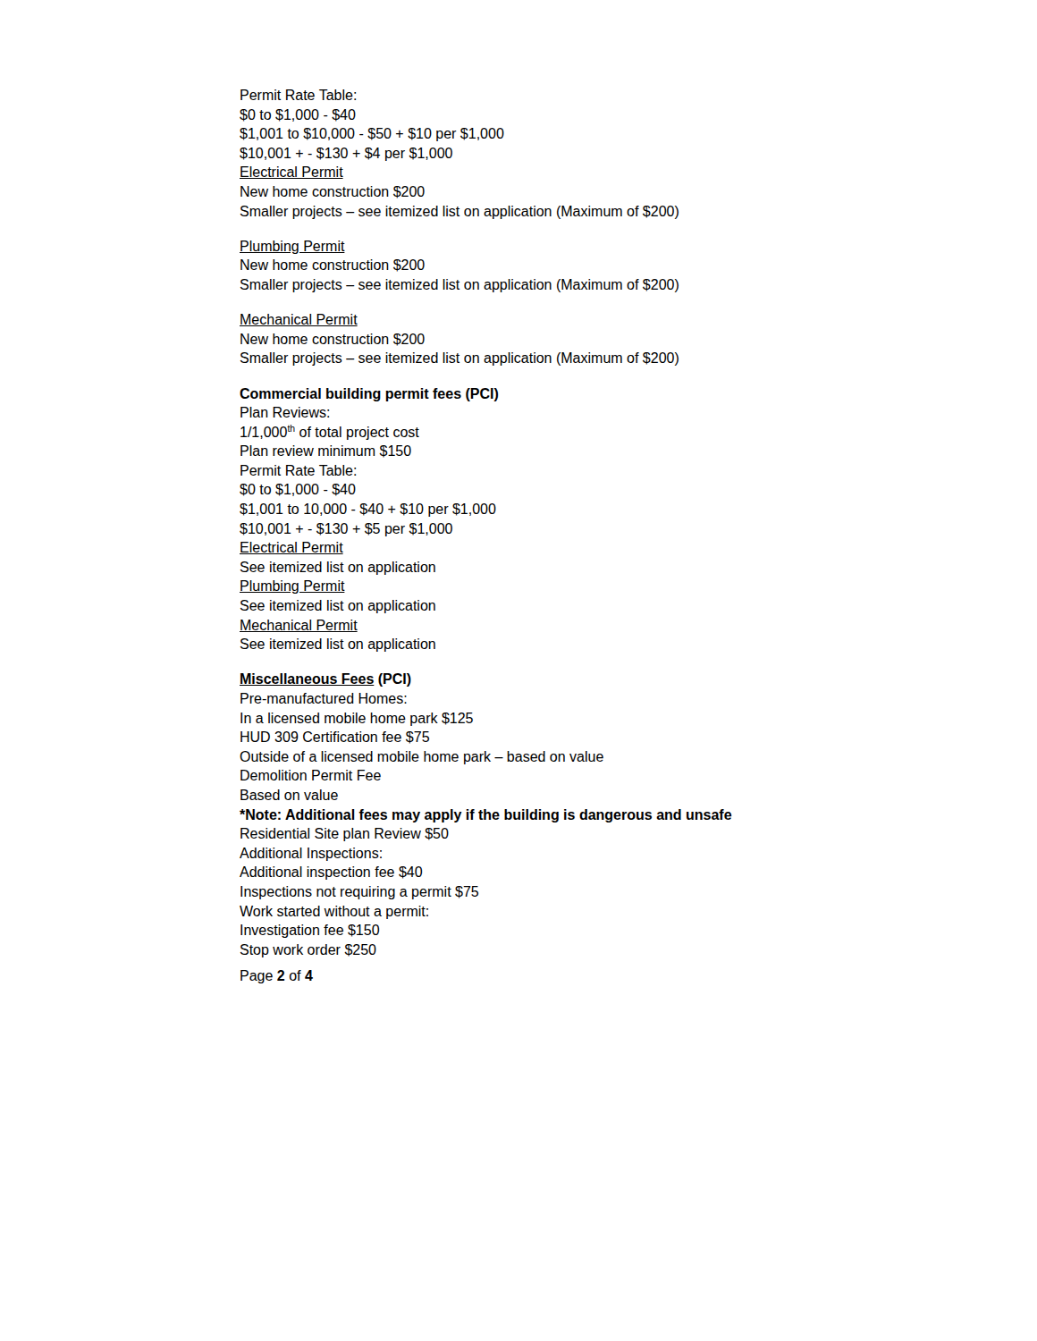Permit Rate Table:
$0 to $1,000 - $40
$1,001 to $10,000 - $50 + $10 per $1,000
$10,001 + - $130 + $4 per $1,000
Electrical Permit
New home construction $200
Smaller projects – see itemized list on application (Maximum of $200)
Plumbing Permit
New home construction $200
Smaller projects – see itemized list on application (Maximum of $200)
Mechanical Permit
New home construction $200
Smaller projects – see itemized list on application (Maximum of $200)
Commercial building permit fees (PCI)
Plan Reviews:
1/1,000th of total project cost
Plan review minimum $150
Permit Rate Table:
$0 to $1,000 - $40
$1,001 to 10,000 - $40 + $10 per $1,000
$10,001 + - $130 + $5 per $1,000
Electrical Permit
See itemized list on application
Plumbing Permit
See itemized list on application
Mechanical Permit
See itemized list on application
Miscellaneous Fees (PCI)
Pre-manufactured Homes:
In a licensed mobile home park $125
HUD 309 Certification fee $75
Outside of a licensed mobile home park – based on value
Demolition Permit Fee
Based on value
*Note: Additional fees may apply if the building is dangerous and unsafe
Residential Site plan Review $50
Additional Inspections:
Additional inspection fee $40
Inspections not requiring a permit $75
Work started without a permit:
Investigation fee $150
Stop work order $250
Page 2 of 4